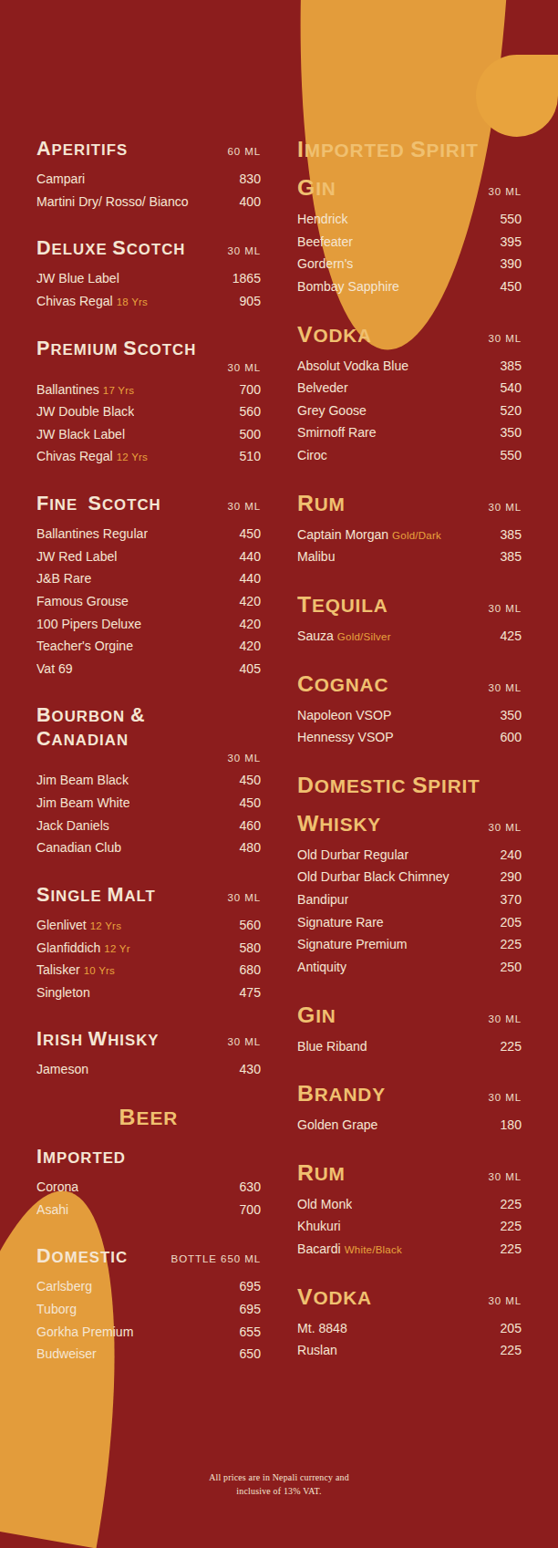Aperitifs
60 ml
Campari 830
Martini Dry/ Rosso/ Bianco 400
Deluxe Scotch
30 ml
JW Blue Label 1865
Chivas Regal 18 Yrs 905
Premium Scotch
30 ml
Ballantines 17 Yrs 700
JW Double Black 560
JW Black Label 500
Chivas Regal 12 Yrs 510
Fine Scotch
30 ml
Ballantines Regular 450
JW Red Label 440
J&B Rare 440
Famous Grouse 420
100 Pipers Deluxe 420
Teacher's Orgine 420
Vat 69405
Bourbon &
Canadian
30 ml
Jim Beam Black 450
Jim Beam White 450
Jack Daniels 460
Canadian Club 480
Single Malt
30 ml
Glenlivet 12 Yrs 560
Glanfiddich 12 Yr 580
Talisker 10 Yrs 680
Singleton 475
Irish Whisky
30 ml
Jameson 430
Beer
Imported
Corona 630
Asahi 700
Domestic
Bottle 650 ml
Carlsberg 695
Tuborg 695
Gorkha Premium 655
Budweiser 650
Imported Spirit
Gin
30 ml
Hendrick 550
Beefeater 395
Gordern's 390
Bombay Sapphire 450
Vodka
30 ml
Absolut Vodka Blue 385
Belveder 540
Grey Goose 520
Smirnoff Rare 350
Ciroc 550
Rum
30 ml
Captain Morgan Gold/Dark 385
Malibu 385
Tequila
30 ml
Sauza Gold/Silver 425
Cognac
30 ml
Napoleon VSOP 350
Hennessy VSOP 600
Domestic Spirit
Whisky
30 ml
Old Durbar Regular 240
Old Durbar Black Chimney 290
Bandipur 370
Signature Rare 205
Signature Premium 225
Antiquity 250
Gin
30 ml
Blue Riband 225
Brandy
30 ml
Golden Grape 180
Rum
30 ml
Old Monk 225
Khukuri 225
Bacardi White/Black 225
Vodka
30 ml
Mt. 8848205
Ruslan 225
All prices are in Nepali currency and
inclusive of 13% VAT.